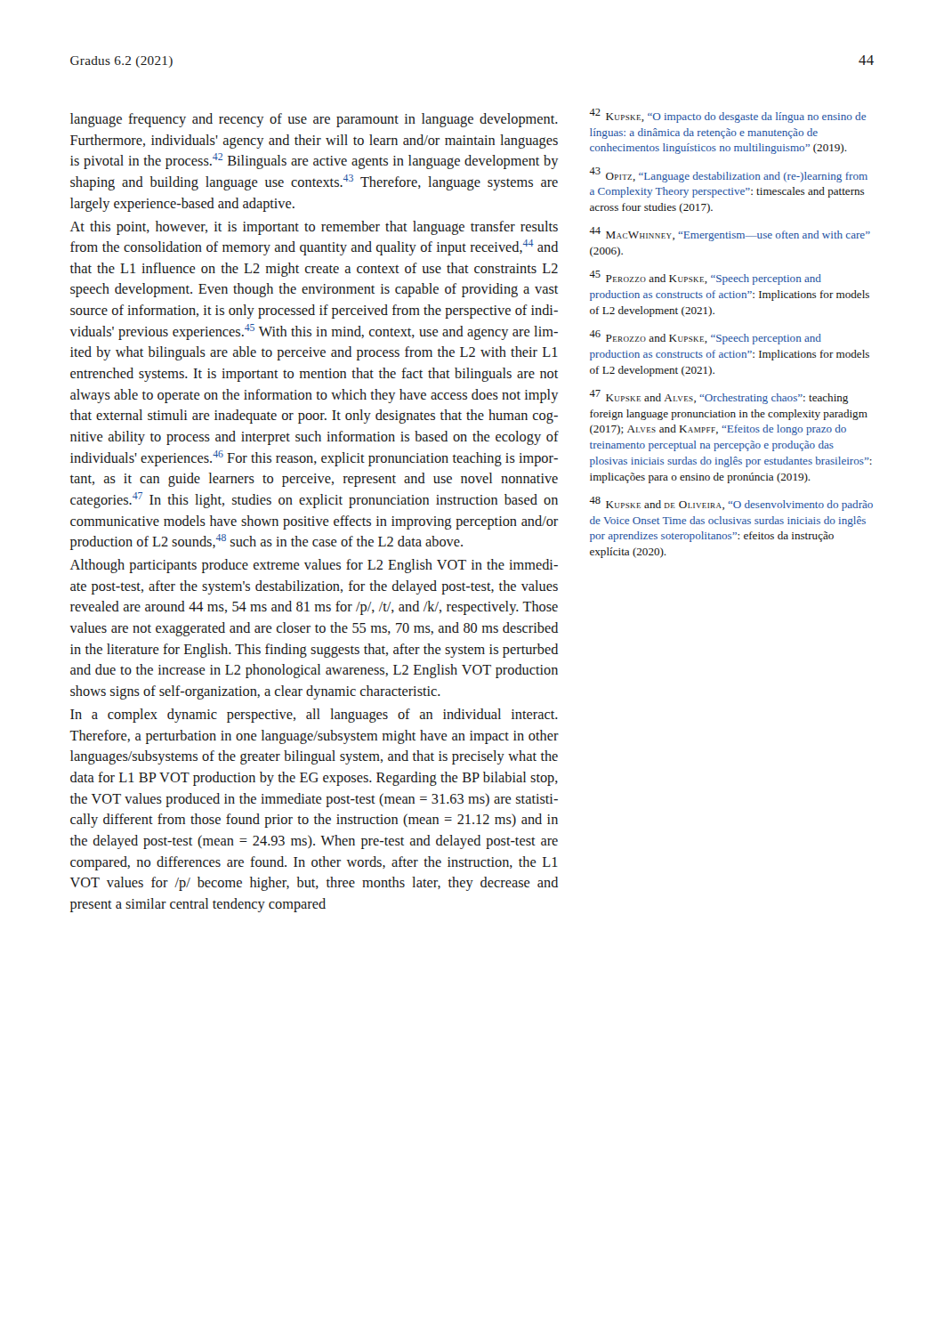Gradus 6.2 (2021) 44
language frequency and recency of use are paramount in language development. Furthermore, individuals' agency and their will to learn and/or maintain languages is pivotal in the process.42 Bilinguals are active agents in language development by shaping and building language use contexts.43 Therefore, language systems are largely experience-based and adaptive.
At this point, however, it is important to remember that language transfer results from the consolidation of memory and quantity and quality of input received,44 and that the L1 influence on the L2 might create a context of use that constraints L2 speech development. Even though the environment is capable of providing a vast source of information, it is only processed if perceived from the perspective of individuals' previous experiences.45 With this in mind, context, use and agency are limited by what bilinguals are able to perceive and process from the L2 with their L1 entrenched systems. It is important to mention that the fact that bilinguals are not always able to operate on the information to which they have access does not imply that external stimuli are inadequate or poor. It only designates that the human cognitive ability to process and interpret such information is based on the ecology of individuals' experiences.46 For this reason, explicit pronunciation teaching is important, as it can guide learners to perceive, represent and use novel nonnative categories.47 In this light, studies on explicit pronunciation instruction based on communicative models have shown positive effects in improving perception and/or production of L2 sounds,48 such as in the case of the L2 data above.
Although participants produce extreme values for L2 English VOT in the immediate post-test, after the system's destabilization, for the delayed post-test, the values revealed are around 44 ms, 54 ms and 81 ms for /p/, /t/, and /k/, respectively. Those values are not exaggerated and are closer to the 55 ms, 70 ms, and 80 ms described in the literature for English. This finding suggests that, after the system is perturbed and due to the increase in L2 phonological awareness, L2 English VOT production shows signs of self-organization, a clear dynamic characteristic.
In a complex dynamic perspective, all languages of an individual interact. Therefore, a perturbation in one language/subsystem might have an impact in other languages/subsystems of the greater bilingual system, and that is precisely what the data for L1 BP VOT production by the EG exposes. Regarding the BP bilabial stop, the VOT values produced in the immediate post-test (mean = 31.63 ms) are statistically different from those found prior to the instruction (mean = 21.12 ms) and in the delayed post-test (mean = 24.93 ms). When pre-test and delayed post-test are compared, no differences are found. In other words, after the instruction, the L1 VOT values for /p/ become higher, but, three months later, they decrease and present a similar central tendency compared
42 Kupske, “O impacto do desgaste da língua no ensino de línguas: a dinâmica da retenção e manutenção de conhecimentos linguísticos no multilinguismo” (2019).
43 Opitz, “Language destabilization and (re-)learning from a Complexity Theory perspective”: timescales and patterns across four studies (2017).
44 MacWhinney, “Emergentism—use often and with care” (2006).
45 Perozzo and Kupske, “Speech perception and production as constructs of action”: Implications for models of L2 development (2021).
46 Perozzo and Kupske, “Speech perception and production as constructs of action”: Implications for models of L2 development (2021).
47 Kupske and Alves, “Orchestrating chaos”: teaching foreign language pronunciation in the complexity paradigm (2017); Alves and Kampff, “Efeitos de longo prazo do treinamento perceptual na percepção e produção das plosivas iniciais surdas do inglês por estudantes brasileiros”: implicações para o ensino de pronúncia (2019).
48 Kupske and de Oliveira, “O desenvolvimento do padrão de Voice Onset Time das oclusivas surdas iniciais do inglês por aprendizes soteropolitanos”: efeitos da instrução explícita (2020).